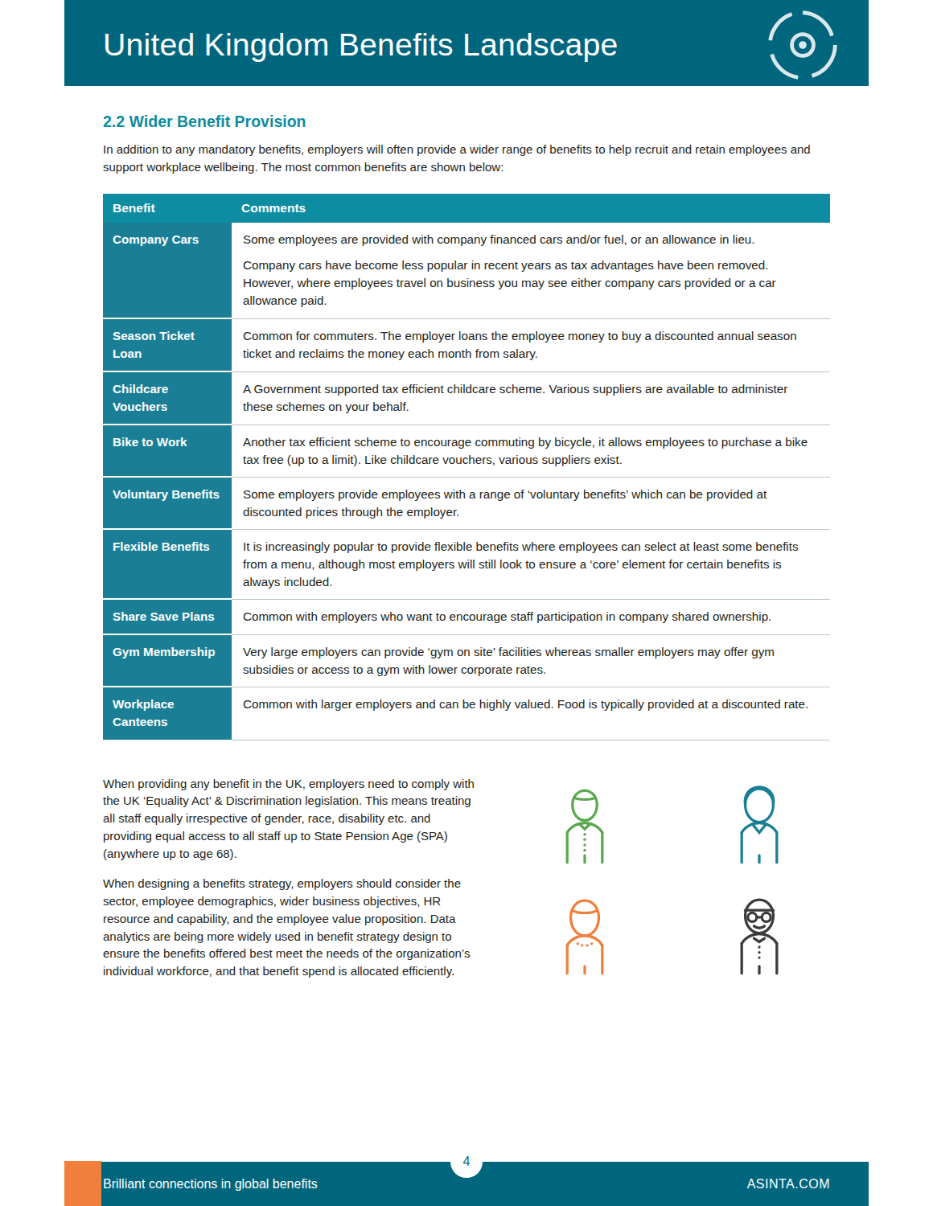United Kingdom Benefits Landscape
2.2 Wider Benefit Provision
In addition to any mandatory benefits, employers will often provide a wider range of benefits to help recruit and retain employees and support workplace wellbeing. The most common benefits are shown below:
| Benefit | Comments |
| --- | --- |
| Company Cars | Some employees are provided with company financed cars and/or fuel, or an allowance in lieu. Company cars have become less popular in recent years as tax advantages have been removed. However, where employees travel on business you may see either company cars provided or a car allowance paid. |
| Season Ticket Loan | Common for commuters. The employer loans the employee money to buy a discounted annual season ticket and reclaims the money each month from salary. |
| Childcare Vouchers | A Government supported tax efficient childcare scheme. Various suppliers are available to administer these schemes on your behalf. |
| Bike to Work | Another tax efficient scheme to encourage commuting by bicycle, it allows employees to purchase a bike tax free (up to a limit). Like childcare vouchers, various suppliers exist. |
| Voluntary Benefits | Some employers provide employees with a range of ‘voluntary benefits’ which can be provided at discounted prices through the employer. |
| Flexible Benefits | It is increasingly popular to provide flexible benefits where employees can select at least some benefits from a menu, although most employers will still look to ensure a ‘core’ element for certain benefits is always included. |
| Share Save Plans | Common with employers who want to encourage staff participation in company shared ownership. |
| Gym Membership | Very large employers can provide ‘gym on site’ facilities whereas smaller employers may offer gym subsidies or access to a gym with lower corporate rates. |
| Workplace Canteens | Common with larger employers and can be highly valued. Food is typically provided at a discounted rate. |
When providing any benefit in the UK, employers need to comply with the UK ‘Equality Act’ & Discrimination legislation. This means treating all staff equally irrespective of gender, race, disability etc. and providing equal access to all staff up to State Pension Age (SPA) (anywhere up to age 68).
When designing a benefits strategy, employers should consider the sector, employee demographics, wider business objectives, HR resource and capability, and the employee value proposition. Data analytics are being more widely used in benefit strategy design to ensure the benefits offered best meet the needs of the organization’s individual workforce, and that benefit spend is allocated efficiently.
4
Brilliant connections in global benefits
ASINTA.COM